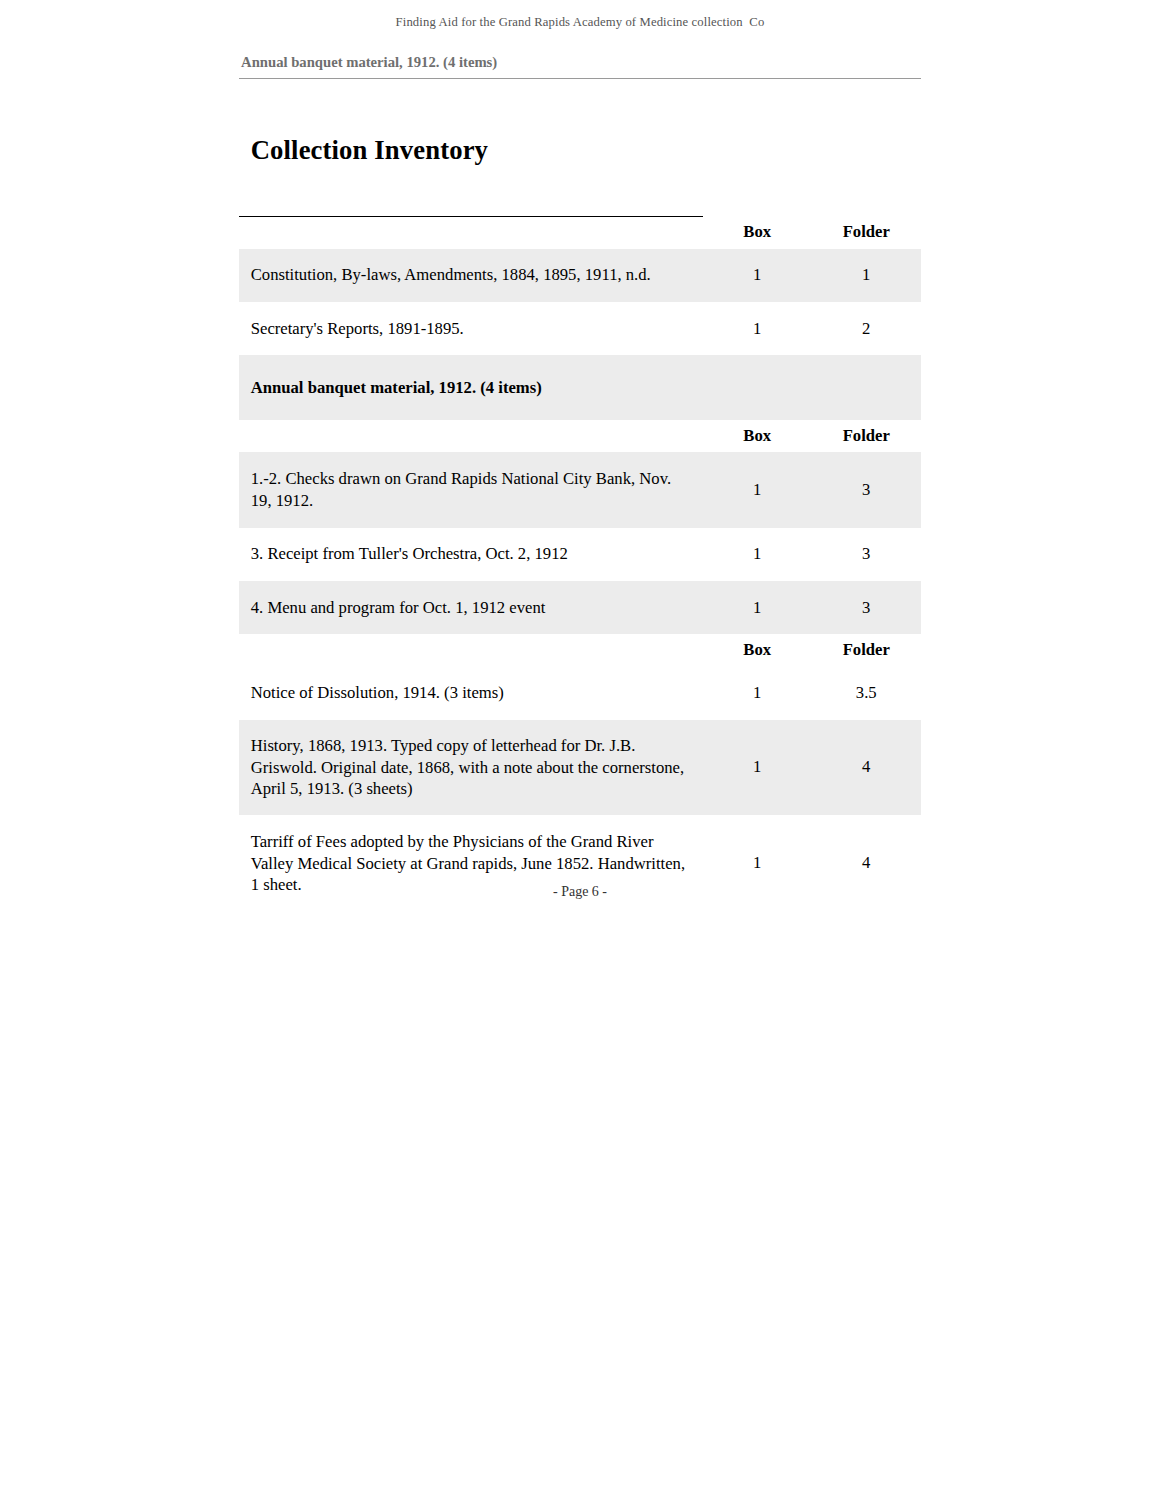Finding Aid for the Grand Rapids Academy of Medicine collection Co
Annual banquet material, 1912. (4 items)
Collection Inventory
| | Box | Folder |
| --- | --- | --- |
| Constitution, By-laws, Amendments, 1884, 1895, 1911, n.d. | 1 | 1 |
| Secretary's Reports, 1891-1895. | 1 | 2 |
| Annual banquet material, 1912. (4 items) |
| | Box | Folder |
| 1.-2. Checks drawn on Grand Rapids National City Bank, Nov. 19, 1912. | 1 | 3 |
| 3. Receipt from Tuller's Orchestra, Oct. 2, 1912 | 1 | 3 |
| 4. Menu and program for Oct. 1, 1912 event | 1 | 3 |
| | Box | Folder |
| Notice of Dissolution, 1914. (3 items) | 1 | 3.5 |
| History, 1868, 1913. Typed copy of letterhead for Dr. J.B. Griswold. Original date, 1868, with a note about the cornerstone, April 5, 1913. (3 sheets) | 1 | 4 |
| Tarriff of Fees adopted by the Physicians of the Grand River Valley Medical Society at Grand rapids, June 1852. Handwritten, 1 sheet. | 1 | 4 |
- Page 6 -